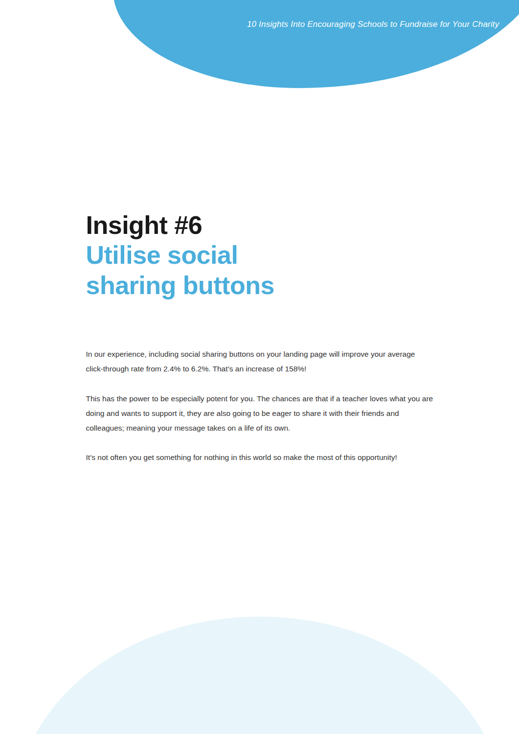10 Insights Into Encouraging Schools to Fundraise for Your Charity
Blueprint
Insight #6 Utilise social
sharing buttons
In our experience, including social sharing buttons on your landing page will improve your average click-through rate from 2.4% to 6.2%. That’s an increase of 158%!
This has the power to be especially potent for you. The chances are that if a teacher loves what you are doing and wants to support it, they are also going to be eager to share it with their friends and colleagues; meaning your message takes on a life of its own.
It’s not often you get something for nothing in this world so make the most of this opportunity!